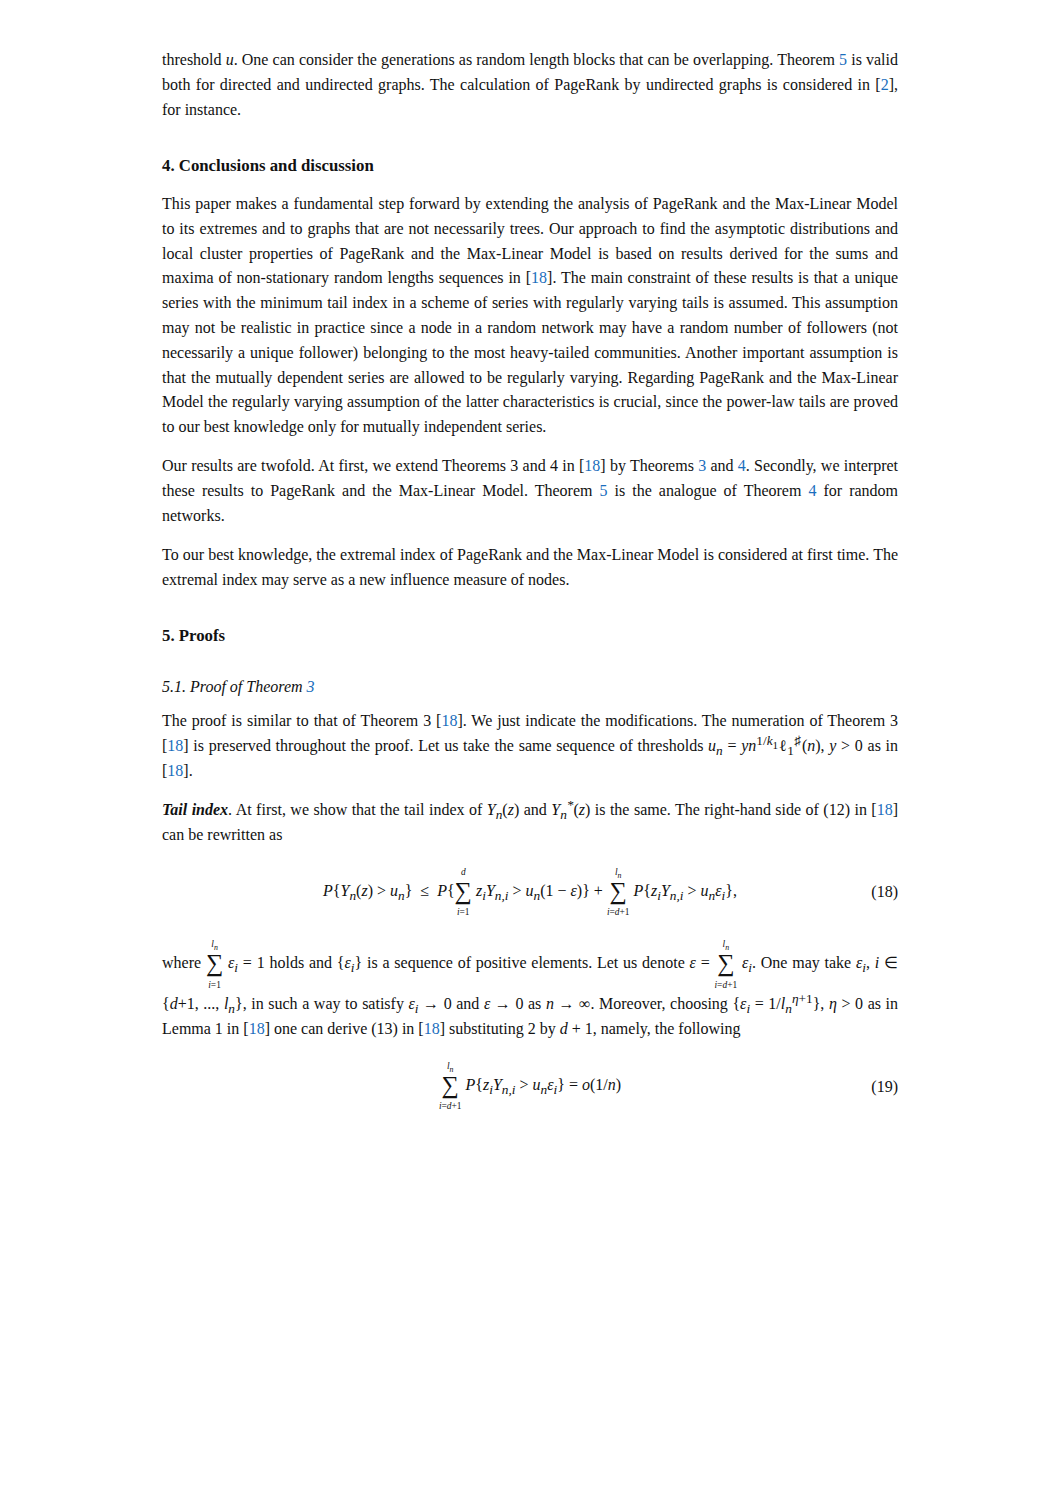threshold u. One can consider the generations as random length blocks that can be overlapping. Theorem 5 is valid both for directed and undirected graphs. The calculation of PageRank by undirected graphs is considered in [2], for instance.
4. Conclusions and discussion
This paper makes a fundamental step forward by extending the analysis of PageRank and the Max-Linear Model to its extremes and to graphs that are not necessarily trees. Our approach to find the asymptotic distributions and local cluster properties of PageRank and the Max-Linear Model is based on results derived for the sums and maxima of non-stationary random lengths sequences in [18]. The main constraint of these results is that a unique series with the minimum tail index in a scheme of series with regularly varying tails is assumed. This assumption may not be realistic in practice since a node in a random network may have a random number of followers (not necessarily a unique follower) belonging to the most heavy-tailed communities. Another important assumption is that the mutually dependent series are allowed to be regularly varying. Regarding PageRank and the Max-Linear Model the regularly varying assumption of the latter characteristics is crucial, since the power-law tails are proved to our best knowledge only for mutually independent series.
Our results are twofold. At first, we extend Theorems 3 and 4 in [18] by Theorems 3 and 4. Secondly, we interpret these results to PageRank and the Max-Linear Model. Theorem 5 is the analogue of Theorem 4 for random networks.
To our best knowledge, the extremal index of PageRank and the Max-Linear Model is considered at first time. The extremal index may serve as a new influence measure of nodes.
5. Proofs
5.1. Proof of Theorem 3
The proof is similar to that of Theorem 3 [18]. We just indicate the modifications. The numeration of Theorem 3 [18] is preserved throughout the proof. Let us take the same sequence of thresholds un = yn1/k1ℓ1♯(n), y > 0 as in [18].
Tail index. At first, we show that the tail index of Yn(z) and Yn*(z) is the same. The right-hand side of (12) in [18] can be rewritten as
P{Yn(z) > un} ≤ P{d∑i=1 ziYn,i > un(1 − ε)} + ln∑i=d+1 P{ziYn,i > unεi}, (18)
where ln∑i=1 εi = 1 holds and {εi} is a sequence of positive elements. Let us denote ε = ln∑i=d+1 εi. One may take εi, i ∈ {d+1, ..., ln}, in such a way to satisfy εi → 0 and ε → 0 as n → ∞. Moreover, choosing {εi = 1/lnη+1}, η > 0 as in Lemma 1 in [18] one can derive (13) in [18] substituting 2 by d + 1, namely, the following
ln∑i=d+1 P{ziYn,i > unεi} = o(1/n) (19)